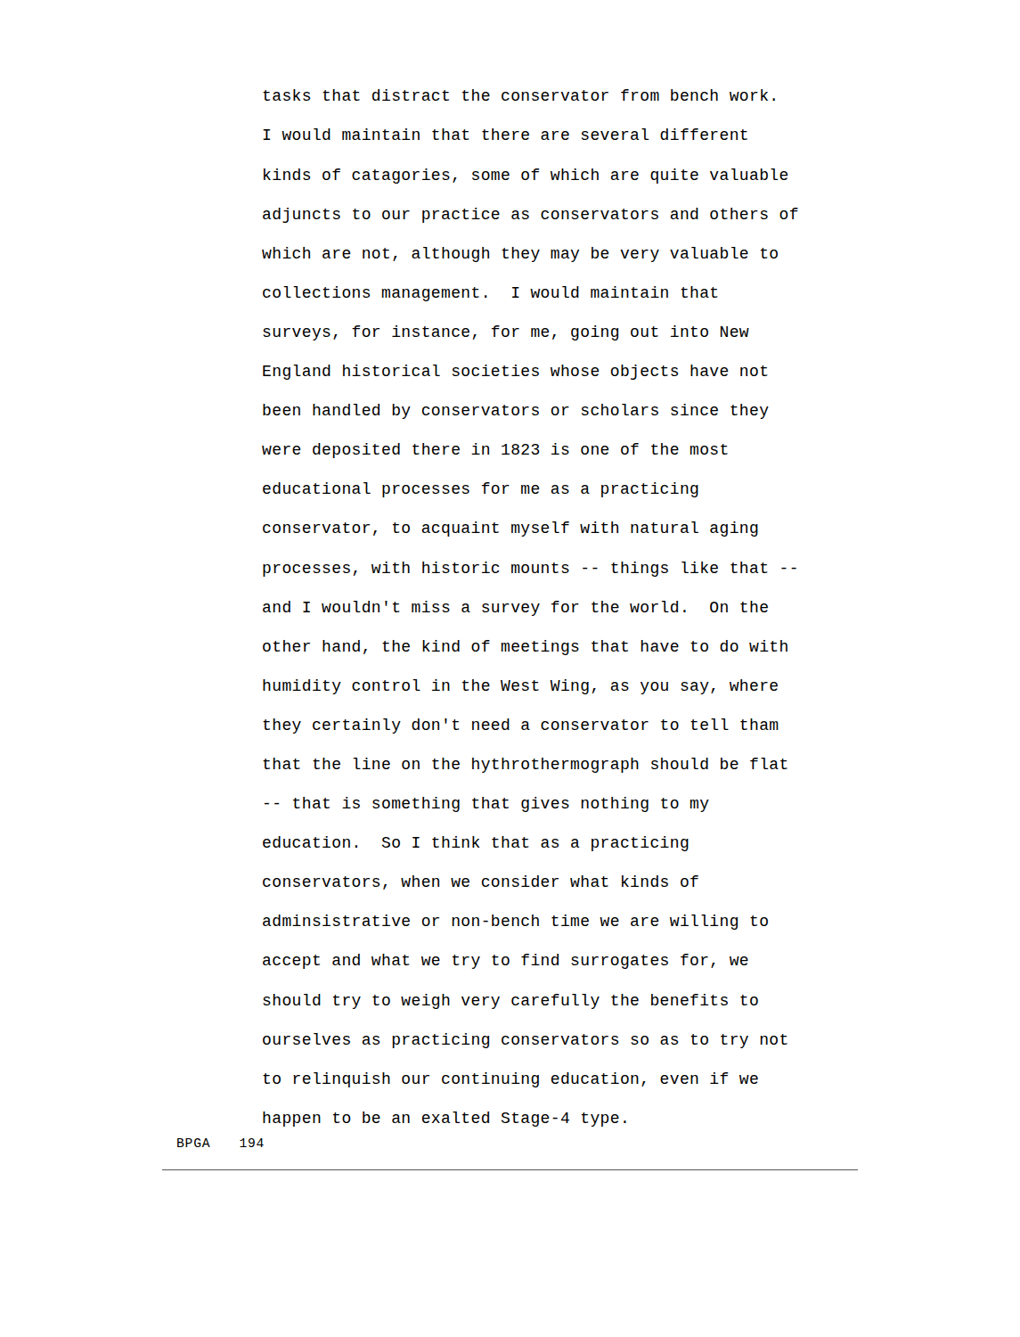tasks that distract the conservator from bench work. I would maintain that there are several different kinds of catagories, some of which are quite valuable adjuncts to our practice as conservators and others of which are not, although they may be very valuable to collections management. I would maintain that surveys, for instance, for me, going out into New England historical societies whose objects have not been handled by conservators or scholars since they were deposited there in 1823 is one of the most educational processes for me as a practicing conservator, to acquaint myself with natural aging processes, with historic mounts -- things like that -- and I wouldn't miss a survey for the world. On the other hand, the kind of meetings that have to do with humidity control in the West Wing, as you say, where they certainly don't need a conservator to tell tham that the line on the hythrothermograph should be flat -- that is something that gives nothing to my education. So I think that as a practicing conservators, when we consider what kinds of adminsistrative or non-bench time we are willing to accept and what we try to find surrogates for, we should try to weigh very carefully the benefits to ourselves as practicing conservators so as to try not to relinquish our continuing education, even if we happen to be an exalted Stage-4 type.
BPGA194